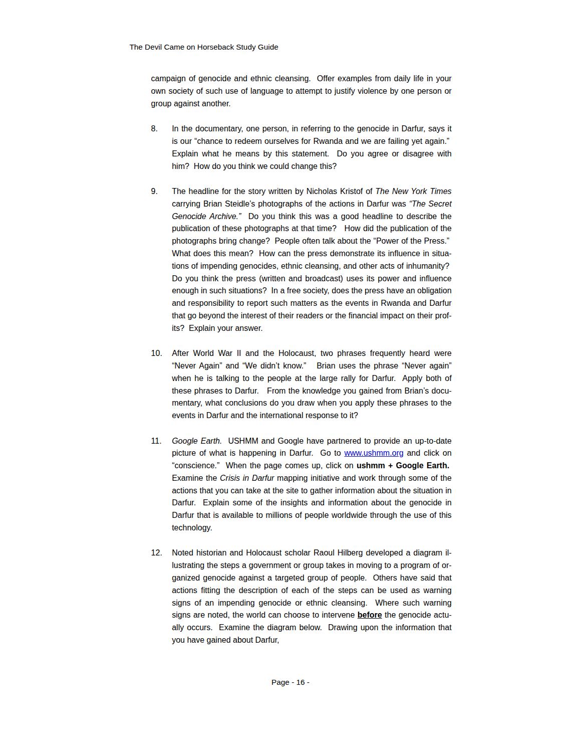The Devil Came on Horseback Study Guide
campaign of genocide and ethnic cleansing. Offer examples from daily life in your own society of such use of language to attempt to justify violence by one person or group against another.
8. In the documentary, one person, in referring to the genocide in Darfur, says it is our “chance to redeem ourselves for Rwanda and we are failing yet again.” Explain what he means by this statement. Do you agree or disagree with him? How do you think we could change this?
9. The headline for the story written by Nicholas Kristof of The New York Times carrying Brian Steidle’s photographs of the actions in Darfur was “The Secret Genocide Archive.” Do you think this was a good headline to describe the publication of these photographs at that time? How did the publication of the photographs bring change? People often talk about the “Power of the Press.” What does this mean? How can the press demonstrate its influence in situations of impending genocides, ethnic cleansing, and other acts of inhumanity? Do you think the press (written and broadcast) uses its power and influence enough in such situations? In a free society, does the press have an obligation and responsibility to report such matters as the events in Rwanda and Darfur that go beyond the interest of their readers or the financial impact on their profits? Explain your answer.
10. After World War II and the Holocaust, two phrases frequently heard were “Never Again” and “We didn’t know.” Brian uses the phrase “Never again” when he is talking to the people at the large rally for Darfur. Apply both of these phrases to Darfur. From the knowledge you gained from Brian’s documentary, what conclusions do you draw when you apply these phrases to the events in Darfur and the international response to it?
11. Google Earth. USHMM and Google have partnered to provide an up-to-date picture of what is happening in Darfur. Go to www.ushmm.org and click on “conscience.” When the page comes up, click on ushmm + Google Earth. Examine the Crisis in Darfur mapping initiative and work through some of the actions that you can take at the site to gather information about the situation in Darfur. Explain some of the insights and information about the genocide in Darfur that is available to millions of people worldwide through the use of this technology.
12. Noted historian and Holocaust scholar Raoul Hilberg developed a diagram illustrating the steps a government or group takes in moving to a program of organized genocide against a targeted group of people. Others have said that actions fitting the description of each of the steps can be used as warning signs of an impending genocide or ethnic cleansing. Where such warning signs are noted, the world can choose to intervene before the genocide actually occurs. Examine the diagram below. Drawing upon the information that you have gained about Darfur,
Page - 16 -